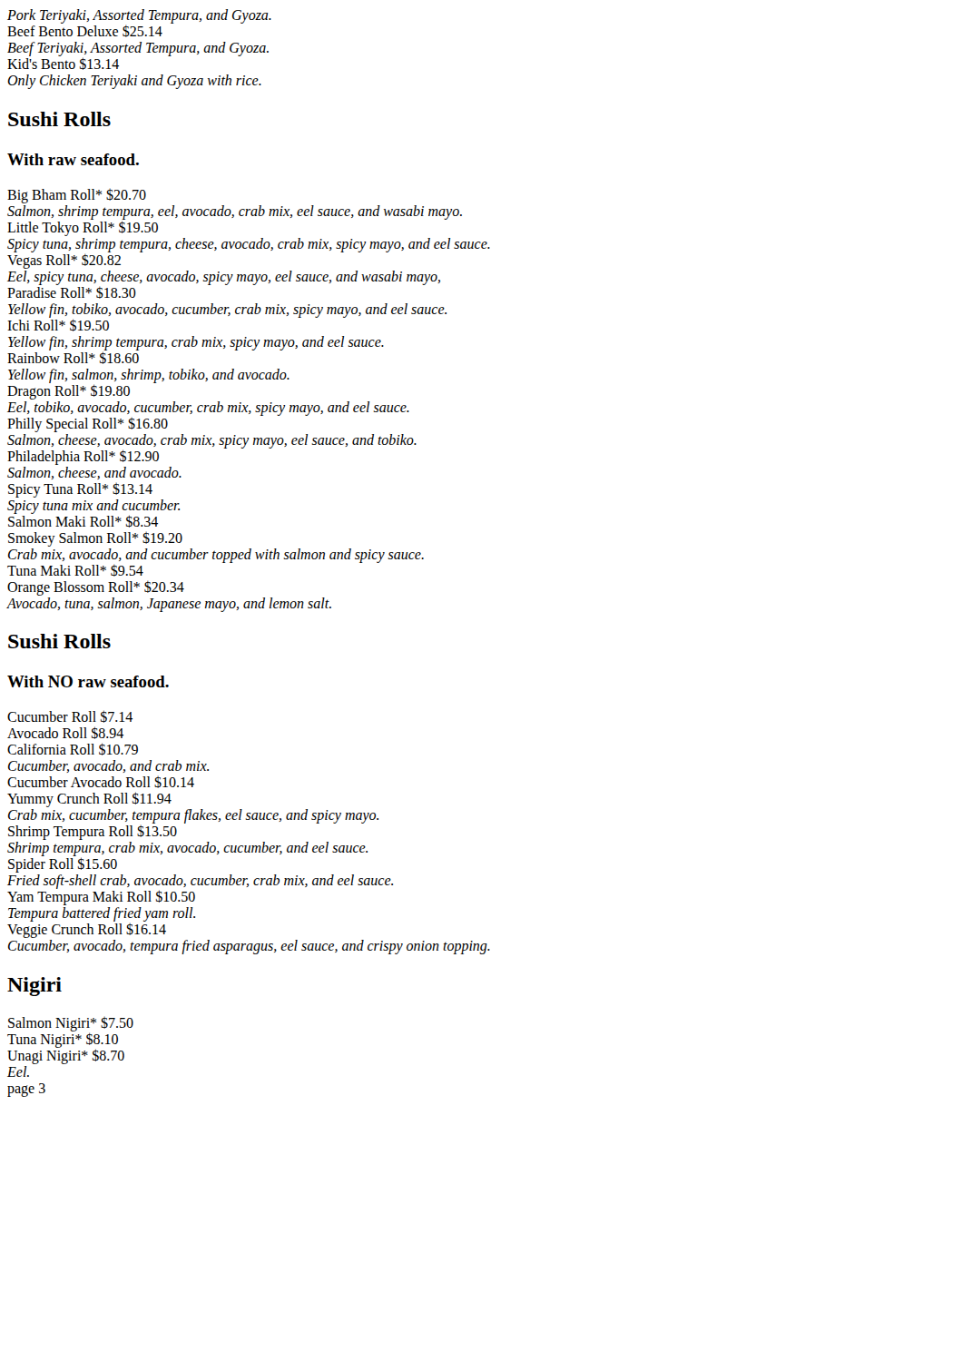Pork Teriyaki, Assorted Tempura, and Gyoza.
Beef Bento Deluxe $25.14
Beef Teriyaki, Assorted Tempura, and Gyoza.
Kid's Bento $13.14
Only Chicken Teriyaki and Gyoza with rice.
Sushi Rolls
With raw seafood.
Big Bham Roll* $20.70
Salmon, shrimp tempura, eel, avocado, crab mix, eel sauce, and wasabi mayo.
Little Tokyo Roll* $19.50
Spicy tuna, shrimp tempura, cheese, avocado, crab mix, spicy mayo, and eel sauce.
Vegas Roll* $20.82
Eel, spicy tuna, cheese, avocado, spicy mayo, eel sauce, and wasabi mayo,
Paradise Roll* $18.30
Yellow fin, tobiko, avocado, cucumber, crab mix, spicy mayo, and eel sauce.
Ichi Roll* $19.50
Yellow fin, shrimp tempura, crab mix, spicy mayo, and eel sauce.
Rainbow Roll* $18.60
Yellow fin, salmon, shrimp, tobiko, and avocado.
Dragon Roll* $19.80
Eel, tobiko, avocado, cucumber, crab mix, spicy mayo, and eel sauce.
Philly Special Roll* $16.80
Salmon, cheese, avocado, crab mix, spicy mayo, eel sauce, and tobiko.
Philadelphia Roll* $12.90
Salmon, cheese, and avocado.
Spicy Tuna Roll* $13.14
Spicy tuna mix and cucumber.
Salmon Maki Roll* $8.34
Smokey Salmon Roll* $19.20
Crab mix, avocado, and cucumber topped with salmon and spicy sauce.
Tuna Maki Roll* $9.54
Orange Blossom Roll* $20.34
Avocado, tuna, salmon, Japanese mayo, and lemon salt.
Sushi Rolls
With NO raw seafood.
Cucumber Roll $7.14
Avocado Roll $8.94
California Roll $10.79
Cucumber, avocado, and crab mix.
Cucumber Avocado Roll $10.14
Yummy Crunch Roll $11.94
Crab mix, cucumber, tempura flakes, eel sauce, and spicy mayo.
Shrimp Tempura Roll $13.50
Shrimp tempura, crab mix, avocado, cucumber, and eel sauce.
Spider Roll $15.60
Fried soft-shell crab, avocado, cucumber, crab mix, and eel sauce.
Yam Tempura Maki Roll $10.50
Tempura battered fried yam roll.
Veggie Crunch Roll $16.14
Cucumber, avocado, tempura fried asparagus, eel sauce, and crispy onion topping.
Nigiri
Salmon Nigiri* $7.50
Tuna Nigiri* $8.10
Unagi Nigiri* $8.70
Eel.
page 3